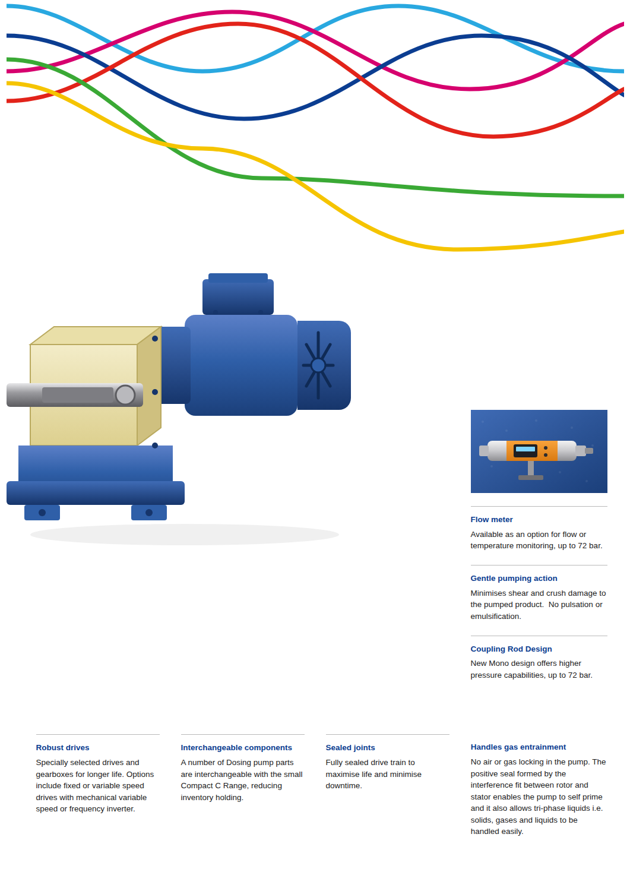Flow meter
Available as an option for flow or temperature monitoring, up to 72 bar.
Gentle pumping action
Minimises shear and crush damage to the pumped product. No pulsation or emulsification.
Coupling Rod Design
New Mono design offers higher pressure capabilities, up to 72 bar.
Robust drives
Specially selected drives and gearboxes for longer life. Options include fixed or variable speed drives with mechanical variable speed or frequency inverter.
Interchangeable components
A number of Dosing pump parts are interchangeable with the small Compact C Range, reducing inventory holding.
Sealed joints
Fully sealed drive train to maximise life and minimise downtime.
Handles gas entrainment
No air or gas locking in the pump. The positive seal formed by the interference fit between rotor and stator enables the pump to self prime and it also allows tri-phase liquids i.e. solids, gases and liquids to be handled easily.